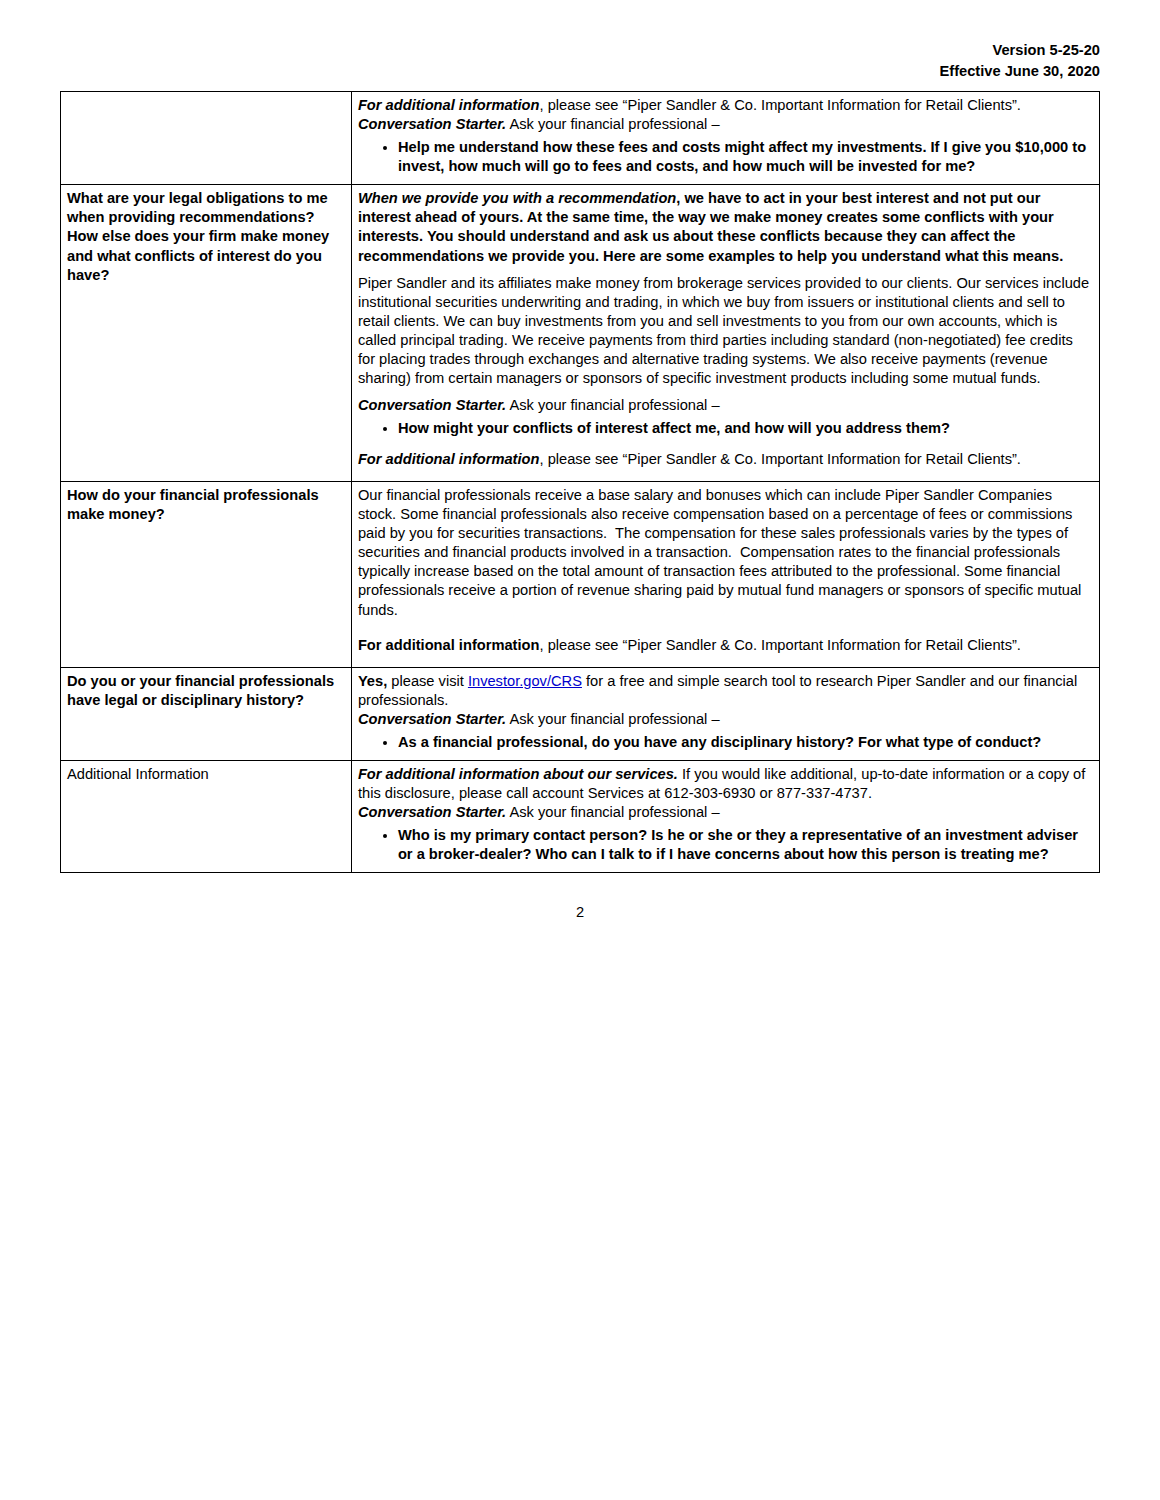Version 5-25-20
Effective June 30, 2020
| | For additional information , please see “Piper Sandler & Co. Important Information for Retail Clients”. Conversation Starter. Ask your financial professional – Help me understand how these fees and costs might affect my investments. If I give you $10,000 to invest, how much will go to fees and costs, and how much will be invested for me? |
| What are your legal obligations to me when providing recommendations? How else does your firm make money and what conflicts of interest do you have? | When we provide you with a recommendation , we have to act in your best interest and not put our interest ahead of yours. At the same time, the way we make money creates some conflicts with your interests. You should understand and ask us about these conflicts because they can affect the recommendations we provide you. Here are some examples to help you understand what this means. Piper Sandler and its affiliates make money from brokerage services provided to our clients. Our services include institutional securities underwriting and trading, in which we buy from issuers or institutional clients and sell to retail clients. We can buy investments from you and sell investments to you from our own accounts, which is called principal trading. We receive payments from third parties including standard (non-negotiated) fee credits for placing trades through exchanges and alternative trading systems. We also receive payments (revenue sharing) from certain managers or sponsors of specific investment products including some mutual funds. Conversation Starter. Ask your financial professional – How might your conflicts of interest affect me, and how will you address them? For additional information , please see “Piper Sandler & Co. Important Information for Retail Clients”. |
| How do your financial professionals make money? | Our financial professionals receive a base salary and bonuses which can include Piper Sandler Companies stock. Some financial professionals also receive compensation based on a percentage of fees or commissions paid by you for securities transactions. The compensation for these sales professionals varies by the types of securities and financial products involved in a transaction. Compensation rates to the financial professionals typically increase based on the total amount of transaction fees attributed to the professional. Some financial professionals receive a portion of revenue sharing paid by mutual fund managers or sponsors of specific mutual funds. For additional information , please see “Piper Sandler & Co. Important Information for Retail Clients”. |
| Do you or your financial professionals have legal or disciplinary history? | Yes, please visit Investor.gov/CRS for a free and simple search tool to research Piper Sandler and our financial professionals. Conversation Starter. Ask your financial professional – As a financial professional, do you have any disciplinary history? For what type of conduct? |
| Additional Information | For additional information about our services. If you would like additional, up-to-date information or a copy of this disclosure, please call account Services at 612-303-6930 or 877-337-4737. Conversation Starter. Ask your financial professional – Who is my primary contact person? Is he or she or they a representative of an investment adviser or a broker-dealer? Who can I talk to if I have concerns about how this person is treating me? |
2